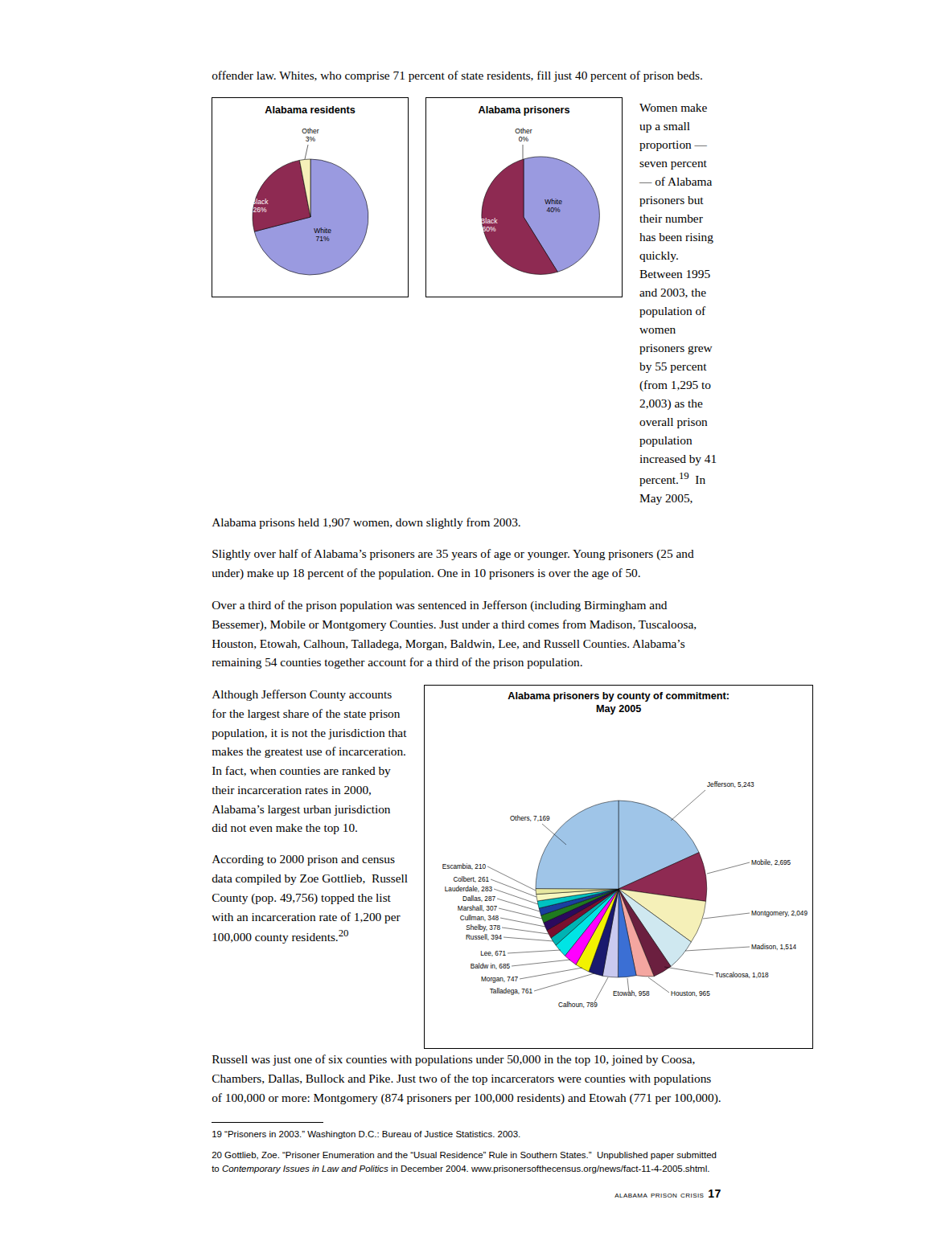offender law. Whites, who comprise 71 percent of state residents, fill just 40 percent of prison beds.
Alabama residents
Other 3% Black 26% White 71%
Alabama prisoners
Other 0% White 40% Black 60%
Women make up a small proportion — seven percent — of Alabama prisoners but their number has been rising quickly. Between 1995 and 2003, the population of women prisoners grew by 55 percent (from 1,295 to 2,003) as the overall prison population increased by 41 percent.19 In May 2005,
Alabama prisons held 1,907 women, down slightly from 2003.
Slightly over half of Alabama’s prisoners are 35 years of age or younger. Young prisoners (25 and under) make up 18 percent of the population. One in 10 prisoners is over the age of 50.
Over a third of the prison population was sentenced in Jefferson (including Birmingham and Bessemer), Mobile or Montgomery Counties. Just under a third comes from Madison, Tuscaloosa, Houston, Etowah, Calhoun, Talladega, Morgan, Baldwin, Lee, and Russell Counties. Alabama’s remaining 54 counties together account for a third of the prison population.
Although Jefferson County accounts for the largest share of the state prison population, it is not the jurisdiction that makes the greatest use of incarceration. In fact, when counties are ranked by their incarceration rates in 2000, Alabama’s largest urban jurisdiction did not even make the top 10.
According to 2000 prison and census data compiled by Zoe Gottlieb, Russell County (pop. 49,756) topped the list with an incarceration rate of 1,200 per 100,000 county residents.20
Alabama prisoners by county of commitment:
May 2005
Jefferson, 5,243 Mobile, 2,695 Montgomery, 2,049 Madison, 1,514 Tuscaloosa, 1,018 Houston, 965 Etowah, 958 Calhoun, 789 Talladega, 761 Morgan, 747 Baldw in, 685 Lee, 671 Russell, 394 Shelby, 378 Cullman, 348 Marshall, 307 Dallas, 287 Lauderdale, 283 Colbert, 261 Escambia, 210 Others, 7,169
Russell was just one of six counties with populations under 50,000 in the top 10, joined by Coosa, Chambers, Dallas, Bullock and Pike. Just two of the top incarcerators were counties with populations of 100,000 or more: Montgomery (874 prisoners per 100,000 residents) and Etowah (771 per 100,000).
19 “Prisoners in 2003.” Washington D.C.: Bureau of Justice Statistics. 2003.
20 Gottlieb, Zoe. “Prisoner Enumeration and the “Usual Residence” Rule in Southern States.” Unpublished paper submitted to Contemporary Issues in Law and Politics in December 2004. www.prisonersofthecensus.org/news/fact-11-4-2005.shtml.
alabama prison crisis 17